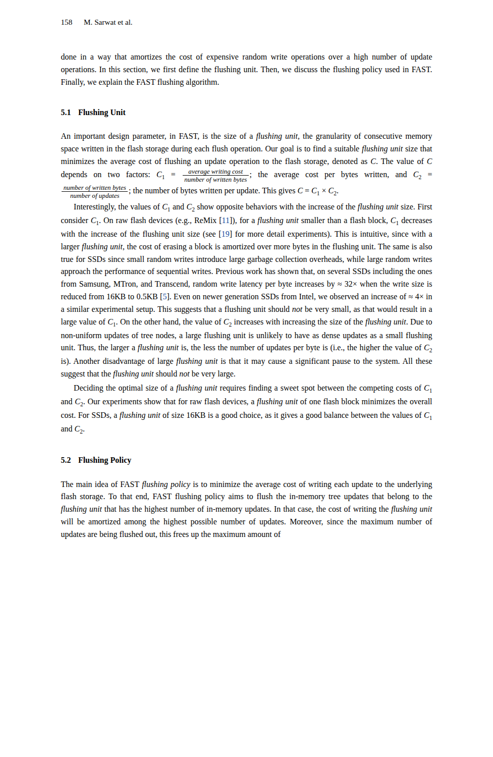158 M. Sarwat et al.
done in a way that amortizes the cost of expensive random write operations over a high number of update operations. In this section, we first define the flushing unit. Then, we discuss the flushing policy used in FAST. Finally, we explain the FAST flushing algorithm.
5.1 Flushing Unit
An important design parameter, in FAST, is the size of a flushing unit, the granularity of consecutive memory space written in the flash storage during each flush operation. Our goal is to find a suitable flushing unit size that minimizes the average cost of flushing an update operation to the flash storage, denoted as C. The value of C depends on two factors: C1 = average writing cost number of written bytes; the average cost per bytes written, and C2 = number of written bytes number of updates; the number of bytes written per update. This gives C = C1 × C2.
Interestingly, the values of C1 and C2 show opposite behaviors with the increase of the flushing unit size. First consider C1. On raw flash devices (e.g., ReMix [11]), for a flushing unit smaller than a flash block, C1 decreases with the increase of the flushing unit size (see [19] for more detail experiments). This is intuitive, since with a larger flushing unit, the cost of erasing a block is amortized over more bytes in the flushing unit. The same is also true for SSDs since small random writes introduce large garbage collection overheads, while large random writes approach the performance of sequential writes. Previous work has shown that, on several SSDs including the ones from Samsung, MTron, and Transcend, random write latency per byte increases by ≈ 32× when the write size is reduced from 16KB to 0.5KB [5]. Even on newer generation SSDs from Intel, we observed an increase of ≈ 4× in a similar experimental setup. This suggests that a flushing unit should not be very small, as that would result in a large value of C1. On the other hand, the value of C2 increases with increasing the size of the flushing unit. Due to non-uniform updates of tree nodes, a large flushing unit is unlikely to have as dense updates as a small flushing unit. Thus, the larger a flushing unit is, the less the number of updates per byte is (i.e., the higher the value of C2 is). Another disadvantage of large flushing unit is that it may cause a significant pause to the system. All these suggest that the flushing unit should not be very large.
Deciding the optimal size of a flushing unit requires finding a sweet spot between the competing costs of C1 and C2. Our experiments show that for raw flash devices, a flushing unit of one flash block minimizes the overall cost. For SSDs, a flushing unit of size 16KB is a good choice, as it gives a good balance between the values of C1 and C2.
5.2 Flushing Policy
The main idea of FAST flushing policy is to minimize the average cost of writing each update to the underlying flash storage. To that end, FAST flushing policy aims to flush the in-memory tree updates that belong to the flushing unit that has the highest number of in-memory updates. In that case, the cost of writing the flushing unit will be amortized among the highest possible number of updates. Moreover, since the maximum number of updates are being flushed out, this frees up the maximum amount of